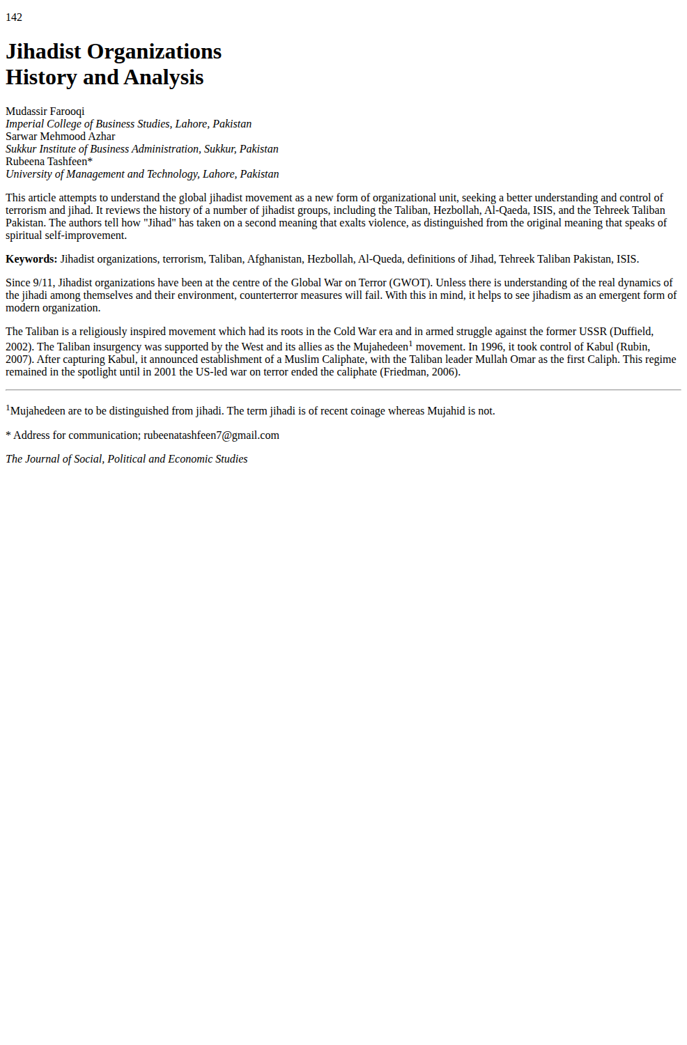142
Jihadist Organizations
History and Analysis
Mudassir Farooqi
Imperial College of Business Studies, Lahore, Pakistan
Sarwar Mehmood Azhar
Sukkur Institute of Business Administration, Sukkur, Pakistan
Rubeena Tashfeen*
University of Management and Technology, Lahore, Pakistan
This article attempts to understand the global jihadist movement as a new form of organizational unit, seeking a better understanding and control of terrorism and jihad. It reviews the history of a number of jihadist groups, including the Taliban, Hezbollah, Al-Qaeda, ISIS, and the Tehreek Taliban Pakistan. The authors tell how "Jihad" has taken on a second meaning that exalts violence, as distinguished from the original meaning that speaks of spiritual self-improvement.
Keywords: Jihadist organizations, terrorism, Taliban, Afghanistan, Hezbollah, Al-Queda, definitions of Jihad, Tehreek Taliban Pakistan, ISIS.
Since 9/11, Jihadist organizations have been at the centre of the Global War on Terror (GWOT). Unless there is understanding of the real dynamics of the jihadi among themselves and their environment, counterterror measures will fail. With this in mind, it helps to see jihadism as an emergent form of modern organization.
The Taliban is a religiously inspired movement which had its roots in the Cold War era and in armed struggle against the former USSR (Duffield, 2002). The Taliban insurgency was supported by the West and its allies as the Mujahedeen1 movement. In 1996, it took control of Kabul (Rubin, 2007). After capturing Kabul, it announced establishment of a Muslim Caliphate, with the Taliban leader Mullah Omar as the first Caliph. This regime remained in the spotlight until in 2001 the US-led war on terror ended the caliphate (Friedman, 2006).
1Mujahedeen are to be distinguished from jihadi. The term jihadi is of recent coinage whereas Mujahid is not.
* Address for communication; rubeenatashfeen7@gmail.com
The Journal of Social, Political and Economic Studies